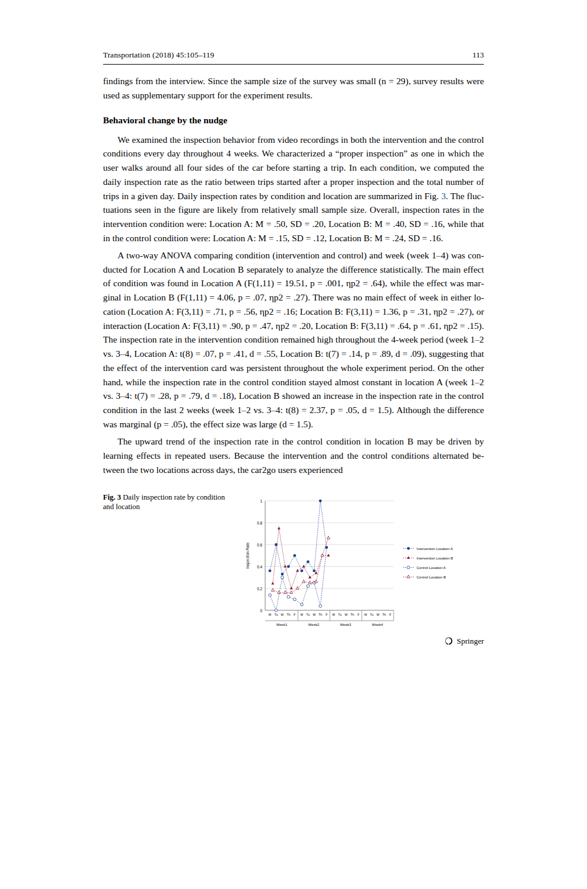Transportation (2018) 45:105–119
113
findings from the interview. Since the sample size of the survey was small (n = 29), survey results were used as supplementary support for the experiment results.
Behavioral change by the nudge
We examined the inspection behavior from video recordings in both the intervention and the control conditions every day throughout 4 weeks. We characterized a “proper inspection” as one in which the user walks around all four sides of the car before starting a trip. In each condition, we computed the daily inspection rate as the ratio between trips started after a proper inspection and the total number of trips in a given day. Daily inspection rates by condition and location are summarized in Fig. 3. The fluctuations seen in the figure are likely from relatively small sample size. Overall, inspection rates in the intervention condition were: Location A: M = .50, SD = .20, Location B: M = .40, SD = .16, while that in the control condition were: Location A: M = .15, SD = .12, Location B: M = .24, SD = .16.
A two-way ANOVA comparing condition (intervention and control) and week (week 1–4) was conducted for Location A and Location B separately to analyze the difference statistically. The main effect of condition was found in Location A (F(1,11) = 19.51, p = .001, ηp2 = .64), while the effect was marginal in Location B (F(1,11) = 4.06, p = .07, ηp2 = .27). There was no main effect of week in either location (Location A: F(3,11) = .71, p = .56, ηp2 = .16; Location B: F(3,11) = 1.36, p = .31, ηp2 = .27), or interaction (Location A: F(3,11) = .90, p = .47, ηp2 = .20, Location B: F(3,11) = .64, p = .61, ηp2 = .15). The inspection rate in the intervention condition remained high throughout the 4-week period (week 1–2 vs. 3–4, Location A: t(8) = .07, p = .41, d = .55, Location B: t(7) = .14, p = .89, d = .09), suggesting that the effect of the intervention card was persistent throughout the whole experiment period. On the other hand, while the inspection rate in the control condition stayed almost constant in location A (week 1–2 vs. 3–4: t(7) = .28, p = .79, d = .18), Location B showed an increase in the inspection rate in the control condition in the last 2 weeks (week 1–2 vs. 3–4: t(8) = 2.37, p = .05, d = 1.5). Although the difference was marginal (p = .05), the effect size was large (d = 1.5).
The upward trend of the inspection rate in the control condition in location B may be driven by learning effects in repeated users. Because the intervention and the control conditions alternated between the two locations across days, the car2go users experienced
Fig. 3 Daily inspection rate by condition and location
1 0.8 0.6 0.4 0.2 0 Inspection Rate MTuWThF MTuWThF MTuWThF MTuWThF Week1 Week2 Week3 Week4 Intervention Location A Intervention Location B Control Location A Control Location B
Springer